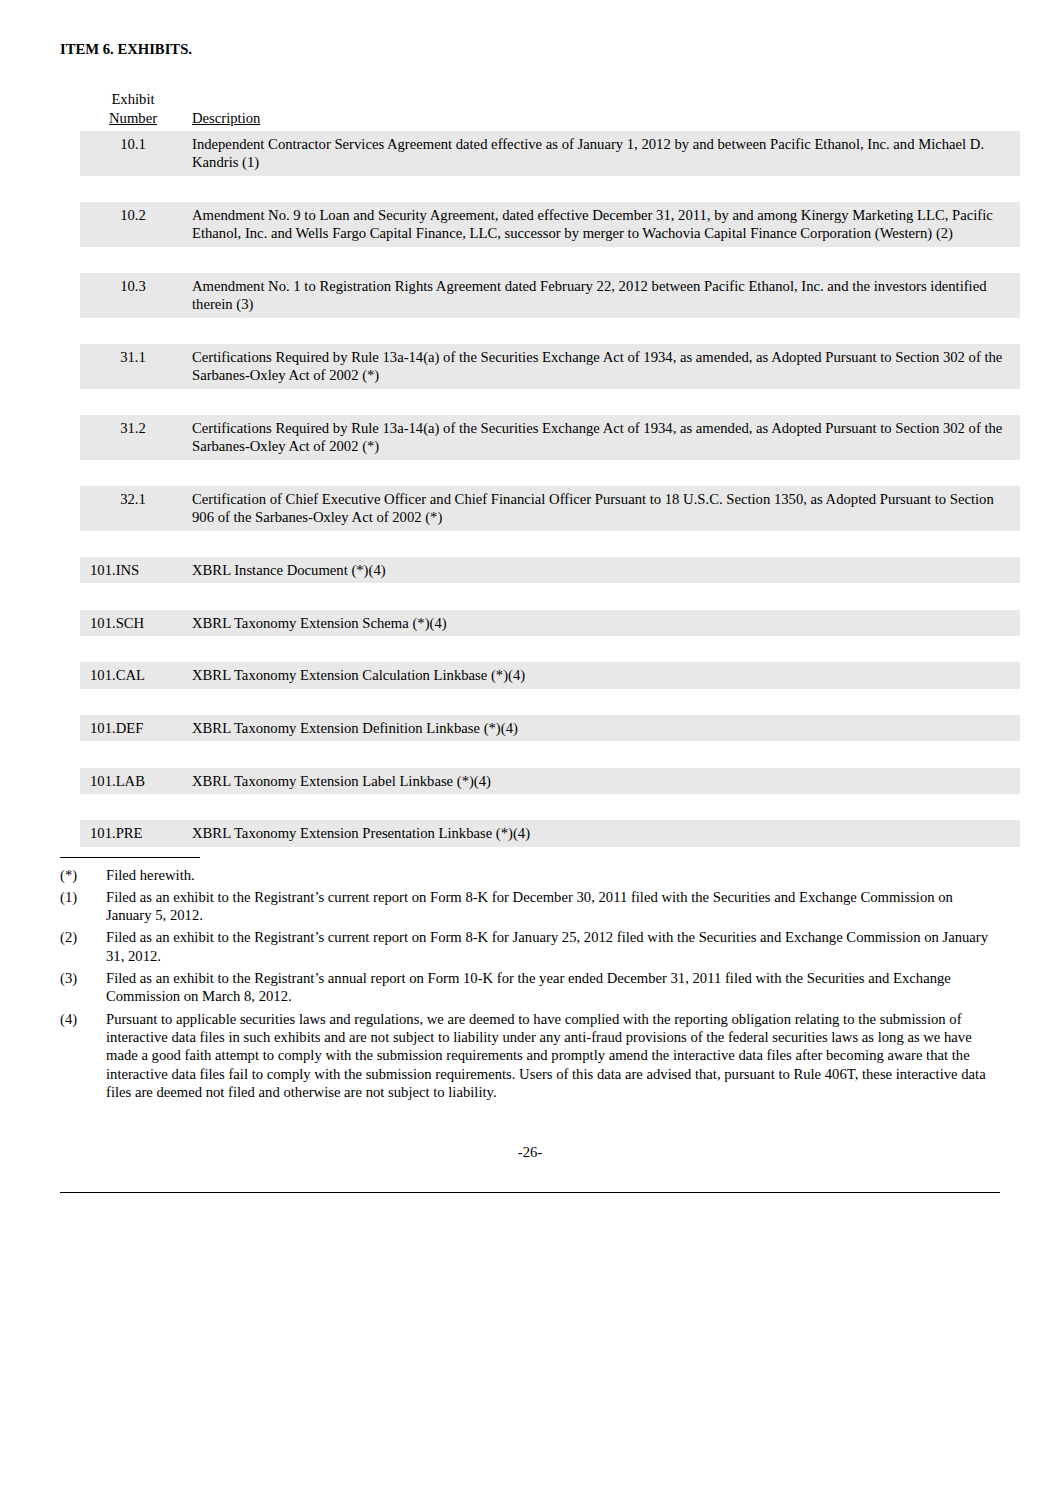ITEM 6. EXHIBITS.
| Exhibit Number | Description |
| 10.1 | Independent Contractor Services Agreement dated effective as of January 1, 2012 by and between Pacific Ethanol, Inc. and Michael D. Kandris (1) |
| 10.2 | Amendment No. 9 to Loan and Security Agreement, dated effective December 31, 2011, by and among Kinergy Marketing LLC, Pacific Ethanol, Inc. and Wells Fargo Capital Finance, LLC, successor by merger to Wachovia Capital Finance Corporation (Western) (2) |
| 10.3 | Amendment No. 1 to Registration Rights Agreement dated February 22, 2012 between Pacific Ethanol, Inc. and the investors identified therein (3) |
| 31.1 | Certifications Required by Rule 13a-14(a) of the Securities Exchange Act of 1934, as amended, as Adopted Pursuant to Section 302 of the Sarbanes-Oxley Act of 2002 (*) |
| 31.2 | Certifications Required by Rule 13a-14(a) of the Securities Exchange Act of 1934, as amended, as Adopted Pursuant to Section 302 of the Sarbanes-Oxley Act of 2002 (*) |
| 32.1 | Certification of Chief Executive Officer and Chief Financial Officer Pursuant to 18 U.S.C. Section 1350, as Adopted Pursuant to Section 906 of the Sarbanes-Oxley Act of 2002 (*) |
| 101.INS | XBRL Instance Document (*)(4) |
| 101.SCH | XBRL Taxonomy Extension Schema (*)(4) |
| 101.CAL | XBRL Taxonomy Extension Calculation Linkbase (*)(4) |
| 101.DEF | XBRL Taxonomy Extension Definition Linkbase (*)(4) |
| 101.LAB | XBRL Taxonomy Extension Label Linkbase (*)(4) |
| 101.PRE | XBRL Taxonomy Extension Presentation Linkbase (*)(4) |
| (*) | Filed herewith. |
| (1) | Filed as an exhibit to the Registrant’s current report on Form 8-K for December 30, 2011 filed with the Securities and Exchange Commission on January 5, 2012. |
| (2) | Filed as an exhibit to the Registrant’s current report on Form 8-K for January 25, 2012 filed with the Securities and Exchange Commission on January 31, 2012. |
| (3) | Filed as an exhibit to the Registrant’s annual report on Form 10-K for the year ended December 31, 2011 filed with the Securities and Exchange Commission on March 8, 2012. |
| (4) | Pursuant to applicable securities laws and regulations, we are deemed to have complied with the reporting obligation relating to the submission of interactive data files in such exhibits and are not subject to liability under any anti-fraud provisions of the federal securities laws as long as we have made a good faith attempt to comply with the submission requirements and promptly amend the interactive data files after becoming aware that the interactive data files fail to comply with the submission requirements. Users of this data are advised that, pursuant to Rule 406T, these interactive data files are deemed not filed and otherwise are not subject to liability. |
-26-